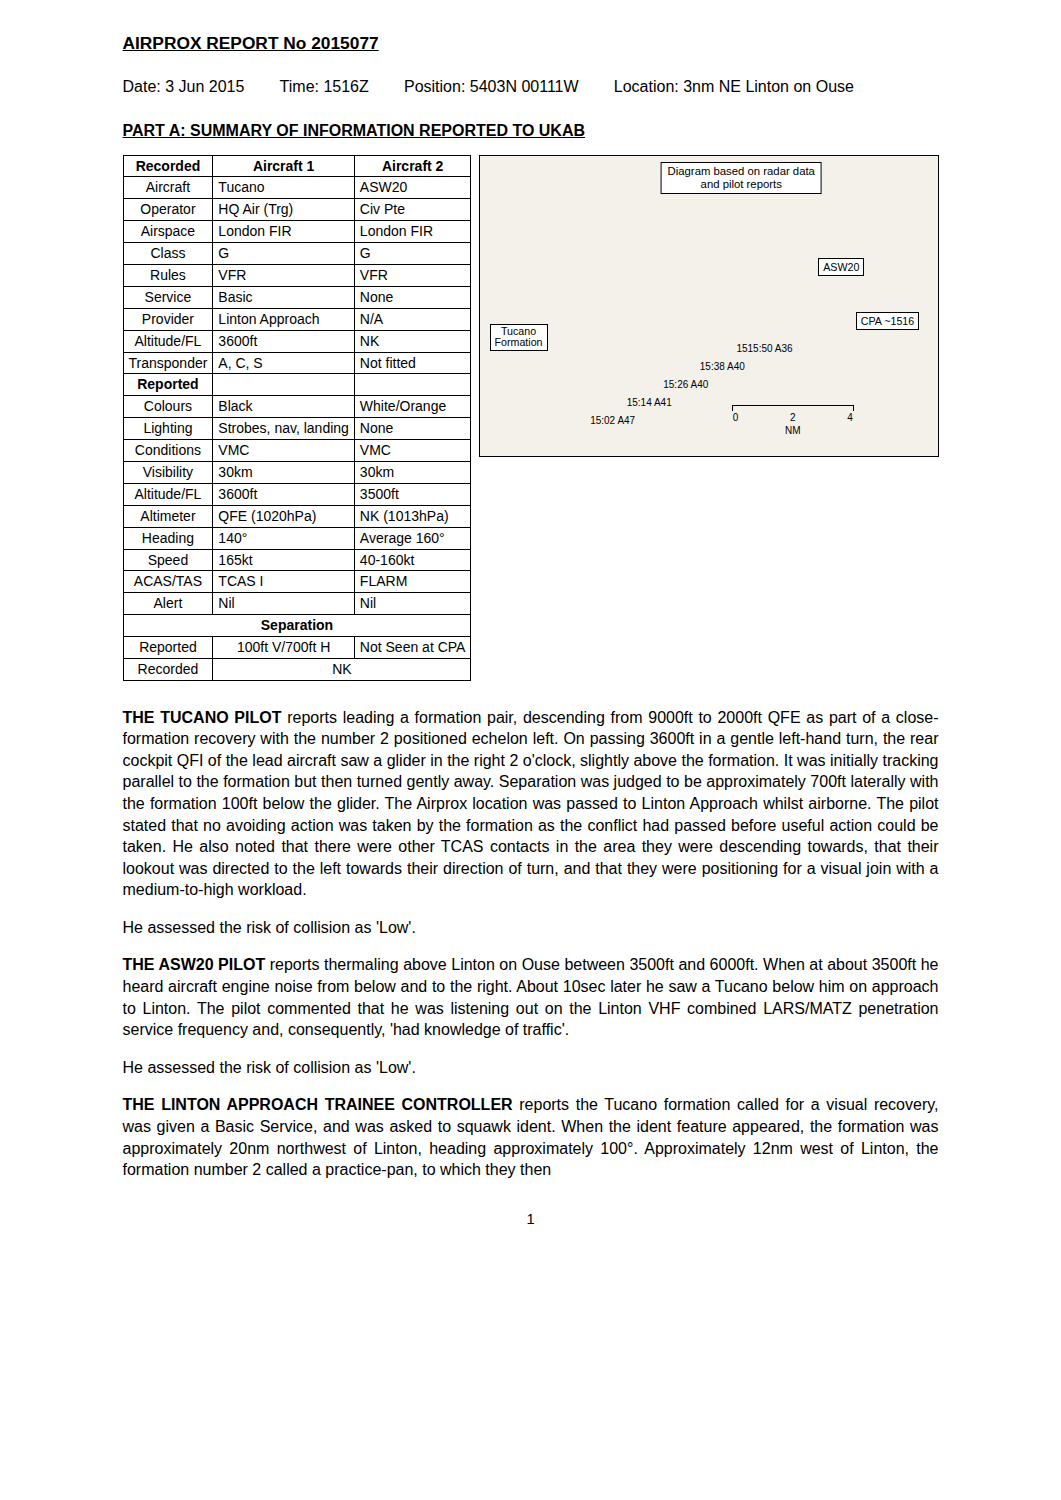AIRPROX REPORT No 2015077
Date: 3 Jun 2015 Time: 1516Z Position: 5403N 00111W Location: 3nm NE Linton on Ouse
PART A: SUMMARY OF INFORMATION REPORTED TO UKAB
| Recorded | Aircraft 1 | Aircraft 2 |
| --- | --- | --- |
| Aircraft | Tucano | ASW20 |
| Operator | HQ Air (Trg) | Civ Pte |
| Airspace | London FIR | London FIR |
| Class | G | G |
| Rules | VFR | VFR |
| Service | Basic | None |
| Provider | Linton Approach | N/A |
| Altitude/FL | 3600ft | NK |
| Transponder | A, C, S | Not fitted |
| Reported | | |
| Colours | Black | White/Orange |
| Lighting | Strobes, nav, landing | None |
| Conditions | VMC | VMC |
| Visibility | 30km | 30km |
| Altitude/FL | 3600ft | 3500ft |
| Altimeter | QFE (1020hPa) | NK (1013hPa) |
| Heading | 140° | Average 160° |
| Speed | 165kt | 40-160kt |
| ACAS/TAS | TCAS I | FLARM |
| Alert | Nil | Nil |
| Separation |
| Reported | 100ft V/700ft H | Not Seen at CPA |
| Recorded | NK |
Diagram based on radar data
and pilot reports
ASW20
CPA ~1516
Tucano
Formation
1515:50 A36
15:38 A40
15:26 A40
15:14 A41
15:02 A47
024
NM
THE TUCANO PILOT reports leading a formation pair, descending from 9000ft to 2000ft QFE as part of a close-formation recovery with the number 2 positioned echelon left. On passing 3600ft in a gentle left-hand turn, the rear cockpit QFI of the lead aircraft saw a glider in the right 2 o'clock, slightly above the formation. It was initially tracking parallel to the formation but then turned gently away. Separation was judged to be approximately 700ft laterally with the formation 100ft below the glider. The Airprox location was passed to Linton Approach whilst airborne. The pilot stated that no avoiding action was taken by the formation as the conflict had passed before useful action could be taken. He also noted that there were other TCAS contacts in the area they were descending towards, that their lookout was directed to the left towards their direction of turn, and that they were positioning for a visual join with a medium-to-high workload.
He assessed the risk of collision as 'Low'.
THE ASW20 PILOT reports thermaling above Linton on Ouse between 3500ft and 6000ft. When at about 3500ft he heard aircraft engine noise from below and to the right. About 10sec later he saw a Tucano below him on approach to Linton. The pilot commented that he was listening out on the Linton VHF combined LARS/MATZ penetration service frequency and, consequently, 'had knowledge of traffic'.
He assessed the risk of collision as 'Low'.
THE LINTON APPROACH TRAINEE CONTROLLER reports the Tucano formation called for a visual recovery, was given a Basic Service, and was asked to squawk ident. When the ident feature appeared, the formation was approximately 20nm northwest of Linton, heading approximately 100°. Approximately 12nm west of Linton, the formation number 2 called a practice-pan, to which they then
1